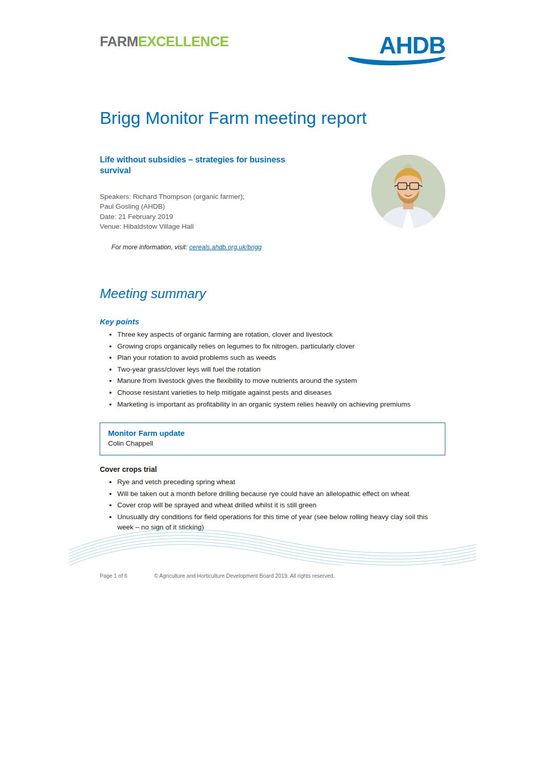FARM EXCELLENCE
AHDB
Brigg Monitor Farm meeting report
Life without subsidies – strategies for business survival
Speakers: Richard Thompson (organic farmer);
Paul Gosling (AHDB)
Date: 21 February 2019
Venue: Hibaldstow Village Hall
For more information, visit: cereals.ahdb.org.uk/brigg
Meeting summary
Key points
Three key aspects of organic farming are rotation, clover and livestock
Growing crops organically relies on legumes to fix nitrogen, particularly clover
Plan your rotation to avoid problems such as weeds
Two-year grass/clover leys will fuel the rotation
Manure from livestock gives the flexibility to move nutrients around the system
Choose resistant varieties to help mitigate against pests and diseases
Marketing is important as profitability in an organic system relies heavily on achieving premiums
Monitor Farm update
Colin Chappell
Cover crops trial
Rye and vetch preceding spring wheat
Will be taken out a month before drilling because rye could have an allelopathic effect on wheat
Cover crop will be sprayed and wheat drilled whilst it is still green
Unusually dry conditions for field operations for this time of year (see below rolling heavy clay soil this week – no sign of it sticking)
Page 1 of 6© Agriculture and Horticulture Development Board 2019. All rights reserved.